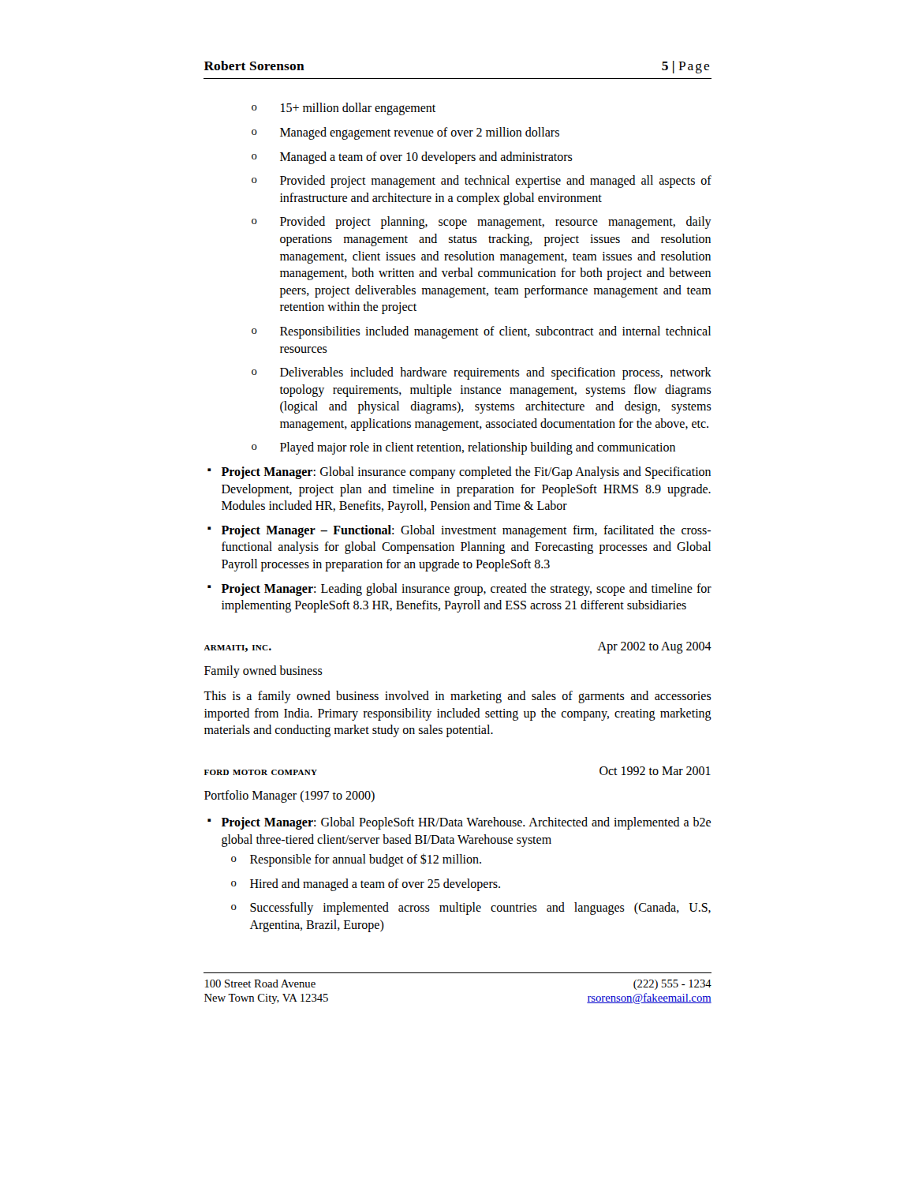Robert Sorenson 5 | Page
15+ million dollar engagement
Managed engagement revenue of over 2 million dollars
Managed a team of over 10 developers and administrators
Provided project management and technical expertise and managed all aspects of infrastructure and architecture in a complex global environment
Provided project planning, scope management, resource management, daily operations management and status tracking, project issues and resolution management, client issues and resolution management, team issues and resolution management, both written and verbal communication for both project and between peers, project deliverables management, team performance management and team retention within the project
Responsibilities included management of client, subcontract and internal technical resources
Deliverables included hardware requirements and specification process, network topology requirements, multiple instance management, systems flow diagrams (logical and physical diagrams), systems architecture and design, systems management, applications management, associated documentation for the above, etc.
Played major role in client retention, relationship building and communication
Project Manager: Global insurance company completed the Fit/Gap Analysis and Specification Development, project plan and timeline in preparation for PeopleSoft HRMS 8.9 upgrade. Modules included HR, Benefits, Payroll, Pension and Time & Labor
Project Manager – Functional: Global investment management firm, facilitated the cross-functional analysis for global Compensation Planning and Forecasting processes and Global Payroll processes in preparation for an upgrade to PeopleSoft 8.3
Project Manager: Leading global insurance group, created the strategy, scope and timeline for implementing PeopleSoft 8.3 HR, Benefits, Payroll and ESS across 21 different subsidiaries
Armaiti, Inc. Apr 2002 to Aug 2004
Family owned business
This is a family owned business involved in marketing and sales of garments and accessories imported from India. Primary responsibility included setting up the company, creating marketing materials and conducting market study on sales potential.
Ford Motor Company Oct 1992 to Mar 2001
Portfolio Manager (1997 to 2000)
Project Manager: Global PeopleSoft HR/Data Warehouse. Architected and implemented a b2e global three-tiered client/server based BI/Data Warehouse system
Responsible for annual budget of $12 million.
Hired and managed a team of over 25 developers.
Successfully implemented across multiple countries and languages (Canada, U.S, Argentina, Brazil, Europe)
100 Street Road Avenue
New Town City, VA 12345
(222) 555 - 1234
rsorenson@fakeemail.com